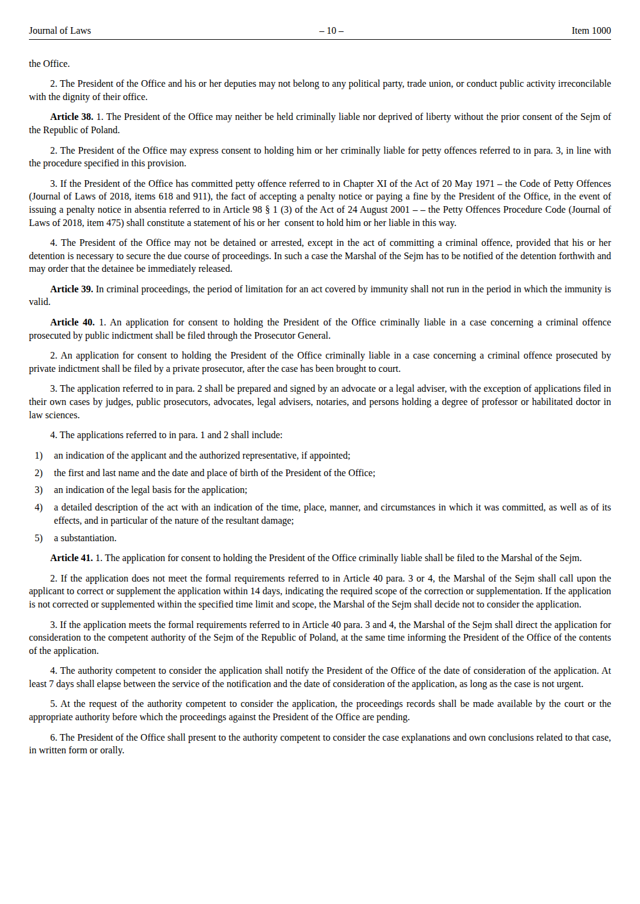Journal of Laws
– 10 –
Item 1000
the Office.
2. The President of the Office and his or her deputies may not belong to any political party, trade union, or conduct public activity irreconcilable with the dignity of their office.
Article 38. 1. The President of the Office may neither be held criminally liable nor deprived of liberty without the prior consent of the Sejm of the Republic of Poland.
2. The President of the Office may express consent to holding him or her criminally liable for petty offences referred to in para. 3, in line with the procedure specified in this provision.
3. If the President of the Office has committed petty offence referred to in Chapter XI of the Act of 20 May 1971 – the Code of Petty Offences (Journal of Laws of 2018, items 618 and 911), the fact of accepting a penalty notice or paying a fine by the President of the Office, in the event of issuing a penalty notice in absentia referred to in Article 98 § 1 (3) of the Act of 24 August 2001 – – the Petty Offences Procedure Code (Journal of Laws of 2018, item 475) shall constitute a statement of his or her consent to hold him or her liable in this way.
4. The President of the Office may not be detained or arrested, except in the act of committing a criminal offence, provided that his or her detention is necessary to secure the due course of proceedings. In such a case the Marshal of the Sejm has to be notified of the detention forthwith and may order that the detainee be immediately released.
Article 39. In criminal proceedings, the period of limitation for an act covered by immunity shall not run in the period in which the immunity is valid.
Article 40. 1. An application for consent to holding the President of the Office criminally liable in a case concerning a criminal offence prosecuted by public indictment shall be filed through the Prosecutor General.
2. An application for consent to holding the President of the Office criminally liable in a case concerning a criminal offence prosecuted by private indictment shall be filed by a private prosecutor, after the case has been brought to court.
3. The application referred to in para. 2 shall be prepared and signed by an advocate or a legal adviser, with the exception of applications filed in their own cases by judges, public prosecutors, advocates, legal advisers, notaries, and persons holding a degree of professor or habilitated doctor in law sciences.
4. The applications referred to in para. 1 and 2 shall include:
1) an indication of the applicant and the authorized representative, if appointed;
2) the first and last name and the date and place of birth of the President of the Office;
3) an indication of the legal basis for the application;
4) a detailed description of the act with an indication of the time, place, manner, and circumstances in which it was committed, as well as of its effects, and in particular of the nature of the resultant damage;
5) a substantiation.
Article 41. 1. The application for consent to holding the President of the Office criminally liable shall be filed to the Marshal of the Sejm.
2. If the application does not meet the formal requirements referred to in Article 40 para. 3 or 4, the Marshal of the Sejm shall call upon the applicant to correct or supplement the application within 14 days, indicating the required scope of the correction or supplementation. If the application is not corrected or supplemented within the specified time limit and scope, the Marshal of the Sejm shall decide not to consider the application.
3. If the application meets the formal requirements referred to in Article 40 para. 3 and 4, the Marshal of the Sejm shall direct the application for consideration to the competent authority of the Sejm of the Republic of Poland, at the same time informing the President of the Office of the contents of the application.
4. The authority competent to consider the application shall notify the President of the Office of the date of consideration of the application. At least 7 days shall elapse between the service of the notification and the date of consideration of the application, as long as the case is not urgent.
5. At the request of the authority competent to consider the application, the proceedings records shall be made available by the court or the appropriate authority before which the proceedings against the President of the Office are pending.
6. The President of the Office shall present to the authority competent to consider the case explanations and own conclusions related to that case, in written form or orally.